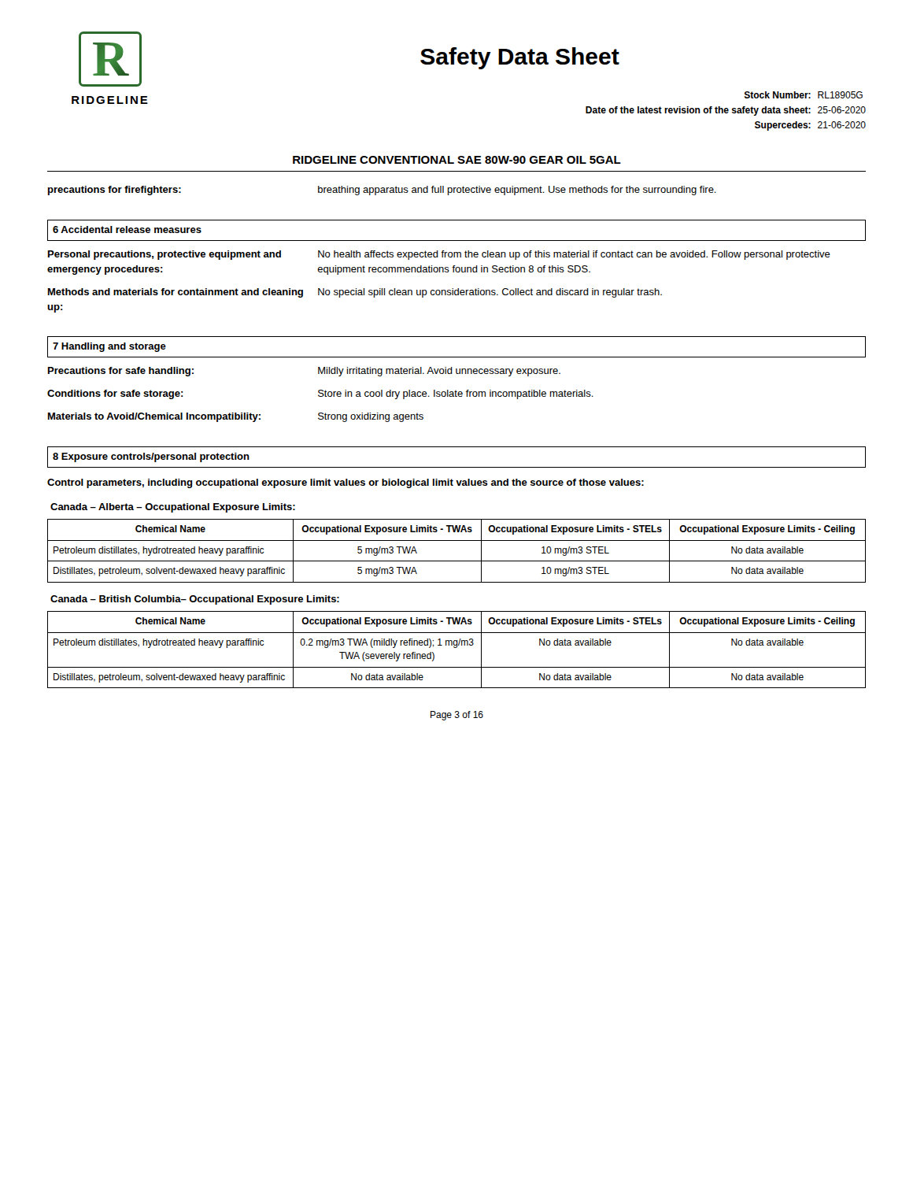R
RIDGELINE
Safety Data Sheet
| Stock Number: | RL18905G |
| Date of the latest revision of the safety data sheet: | 25-06-2020 |
| Supercedes: | 21-06-2020 |
RIDGELINE CONVENTIONAL SAE 80W-90 GEAR OIL 5GAL
| precautions for firefighters: | breathing apparatus and full protective equipment. Use methods for the surrounding fire. |
6 Accidental release measures
| Personal precautions, protective equipment and emergency procedures: | No health affects expected from the clean up of this material if contact can be avoided. Follow personal protective equipment recommendations found in Section 8 of this SDS. |
| Methods and materials for containment and cleaning up: | No special spill clean up considerations. Collect and discard in regular trash. |
7 Handling and storage
| Precautions for safe handling: | Mildly irritating material. Avoid unnecessary exposure. |
| Conditions for safe storage: | Store in a cool dry place. Isolate from incompatible materials. |
| Materials to Avoid/Chemical Incompatibility: | Strong oxidizing agents |
8 Exposure controls/personal protection
Control parameters, including occupational exposure limit values or biological limit values and the source of those values:
Canada – Alberta – Occupational Exposure Limits:
| Chemical Name | Occupational Exposure Limits - TWAs | Occupational Exposure Limits - STELs | Occupational Exposure Limits - Ceiling |
| --- | --- | --- | --- |
| Petroleum distillates, hydrotreated heavy paraffinic | 5 mg/m3 TWA | 10 mg/m3 STEL | No data available |
| Distillates, petroleum, solvent-dewaxed heavy paraffinic | 5 mg/m3 TWA | 10 mg/m3 STEL | No data available |
Canada – British Columbia– Occupational Exposure Limits:
| Chemical Name | Occupational Exposure Limits - TWAs | Occupational Exposure Limits - STELs | Occupational Exposure Limits - Ceiling |
| --- | --- | --- | --- |
| Petroleum distillates, hydrotreated heavy paraffinic | 0.2 mg/m3 TWA (mildly refined); 1 mg/m3 TWA (severely refined) | No data available | No data available |
| Distillates, petroleum, solvent-dewaxed heavy paraffinic | No data available | No data available | No data available |
Page 3 of 16